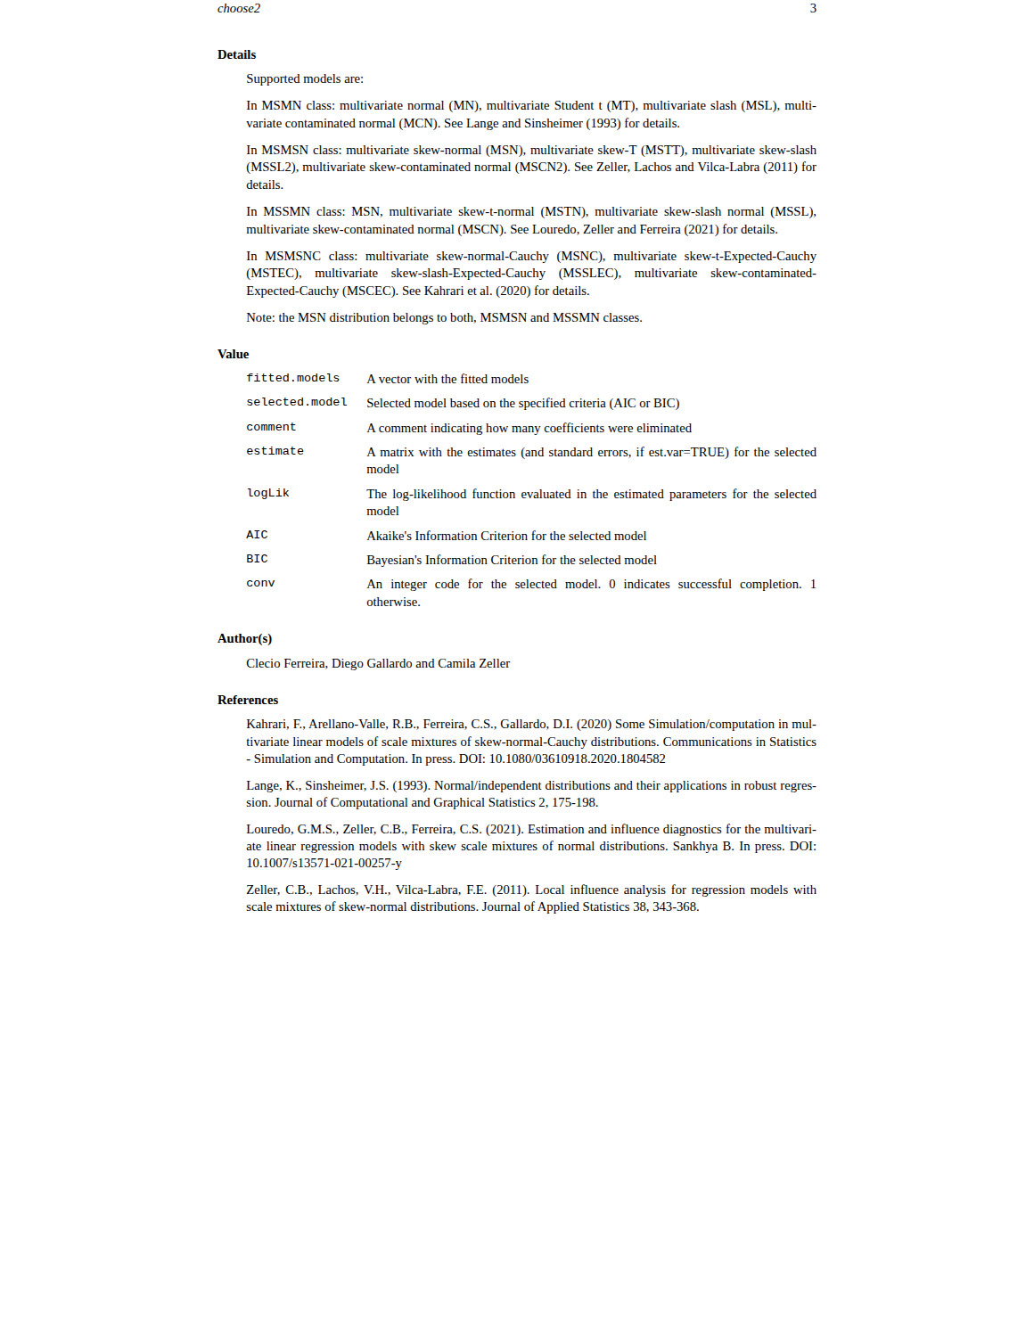choose2 3
Details
Supported models are:
In MSMN class: multivariate normal (MN), multivariate Student t (MT), multivariate slash (MSL), multivariate contaminated normal (MCN). See Lange and Sinsheimer (1993) for details.
In MSMSN class: multivariate skew-normal (MSN), multivariate skew-T (MSTT), multivariate skew-slash (MSSL2), multivariate skew-contaminated normal (MSCN2). See Zeller, Lachos and Vilca-Labra (2011) for details.
In MSSMN class: MSN, multivariate skew-t-normal (MSTN), multivariate skew-slash normal (MSSL), multivariate skew-contaminated normal (MSCN). See Louredo, Zeller and Ferreira (2021) for details.
In MSMSNC class: multivariate skew-normal-Cauchy (MSNC), multivariate skew-t-Expected-Cauchy (MSTEC), multivariate skew-slash-Expected-Cauchy (MSSLEC), multivariate skew-contaminated-Expected-Cauchy (MSCEC). See Kahrari et al. (2020) for details.
Note: the MSN distribution belongs to both, MSMSN and MSSMN classes.
Value
fitted.models
A vector with the fitted models
selected.model
Selected model based on the specified criteria (AIC or BIC)
comment
A comment indicating how many coefficients were eliminated
estimate
A matrix with the estimates (and standard errors, if est.var=TRUE) for the selected model
logLik
The log-likelihood function evaluated in the estimated parameters for the selected model
AIC
Akaike's Information Criterion for the selected model
BIC
Bayesian's Information Criterion for the selected model
conv
An integer code for the selected model. 0 indicates successful completion. 1 otherwise.
Author(s)
Clecio Ferreira, Diego Gallardo and Camila Zeller
References
Kahrari, F., Arellano-Valle, R.B., Ferreira, C.S., Gallardo, D.I. (2020) Some Simulation/computation in multivariate linear models of scale mixtures of skew-normal-Cauchy distributions. Communications in Statistics - Simulation and Computation. In press. DOI: 10.1080/03610918.2020.1804582
Lange, K., Sinsheimer, J.S. (1993). Normal/independent distributions and their applications in robust regression. Journal of Computational and Graphical Statistics 2, 175-198.
Louredo, G.M.S., Zeller, C.B., Ferreira, C.S. (2021). Estimation and influence diagnostics for the multivariate linear regression models with skew scale mixtures of normal distributions. Sankhya B. In press. DOI: 10.1007/s13571-021-00257-y
Zeller, C.B., Lachos, V.H., Vilca-Labra, F.E. (2011). Local influence analysis for regression models with scale mixtures of skew-normal distributions. Journal of Applied Statistics 38, 343-368.